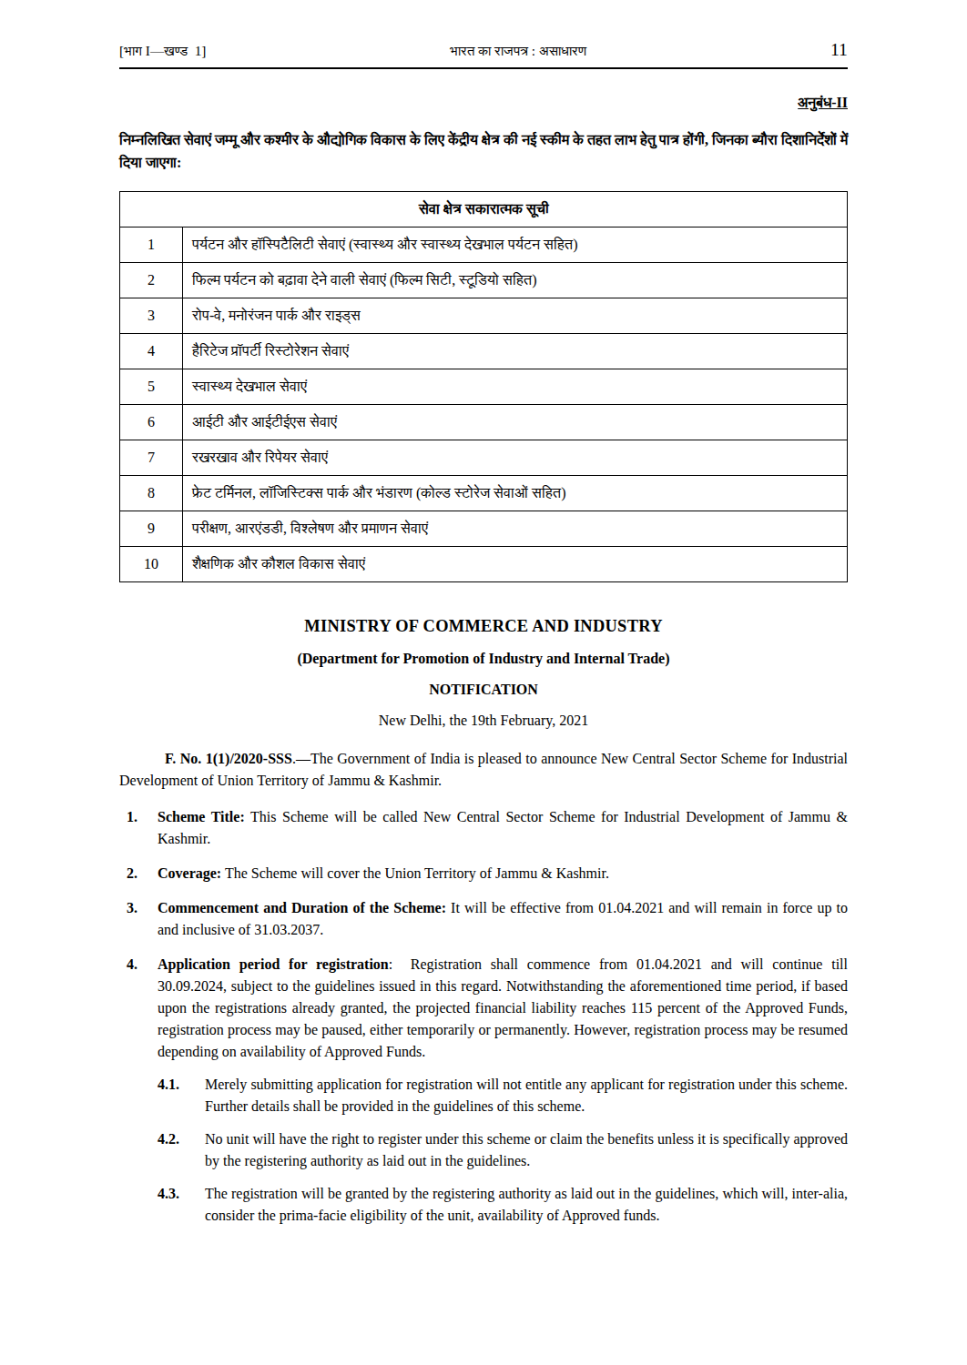[भाग I—खण्ड 1] भारत का राजपत्र : असाधारण 11
अनुबंध-II
निम्नलिखित सेवाएं जम्मू और कश्मीर के औद्योगिक विकास के लिए केंद्रीय क्षेत्र की नई स्कीम के तहत लाभ हेतु पात्र होंगी, जिनका ब्यौरा दिशानिर्देशों में दिया जाएगा:
| सेवा क्षेत्र सकारात्मक सूची |
| --- |
| 1 | पर्यटन और हॉस्पिटैलिटी सेवाएं (स्वास्थ्य और स्वास्थ्य देखभाल पर्यटन सहित) |
| 2 | फिल्म पर्यटन को बढ़ावा देने वाली सेवाएं (फिल्म सिटी, स्टूडियो सहित) |
| 3 | रोप-वे, मनोरंजन पार्क और राइड्स |
| 4 | हैरिटेज प्रॉपर्टी रिस्टोरेशन सेवाएं |
| 5 | स्वास्थ्य देखभाल सेवाएं |
| 6 | आईटी और आईटीईएस सेवाएं |
| 7 | रखरखाव और रिपेयर सेवाएं |
| 8 | फ्रेट टर्मिनल, लॉजिस्टिक्स पार्क और भंडारण (कोल्ड स्टोरेज सेवाओं सहित) |
| 9 | परीक्षण, आरएंडडी, विश्लेषण और प्रमाणन सेवाएं |
| 10 | शैक्षणिक और कौशल विकास सेवाएं |
MINISTRY OF COMMERCE AND INDUSTRY
(Department for Promotion of Industry and Internal Trade)
NOTIFICATION
New Delhi, the 19th February, 2021
F. No. 1(1)/2020-SSS.—The Government of India is pleased to announce New Central Sector Scheme for Industrial Development of Union Territory of Jammu & Kashmir.
Scheme Title: This Scheme will be called New Central Sector Scheme for Industrial Development of Jammu & Kashmir.
Coverage: The Scheme will cover the Union Territory of Jammu & Kashmir.
Commencement and Duration of the Scheme: It will be effective from 01.04.2021 and will remain in force up to and inclusive of 31.03.2037.
Application period for registration: Registration shall commence from 01.04.2021 and will continue till 30.09.2024, subject to the guidelines issued in this regard. Notwithstanding the aforementioned time period, if based upon the registrations already granted, the projected financial liability reaches 115 percent of the Approved Funds, registration process may be paused, either temporarily or permanently. However, registration process may be resumed depending on availability of Approved Funds.
Merely submitting application for registration will not entitle any applicant for registration under this scheme. Further details shall be provided in the guidelines of this scheme.
No unit will have the right to register under this scheme or claim the benefits unless it is specifically approved by the registering authority as laid out in the guidelines.
The registration will be granted by the registering authority as laid out in the guidelines, which will, inter-alia, consider the prima-facie eligibility of the unit, availability of Approved funds.